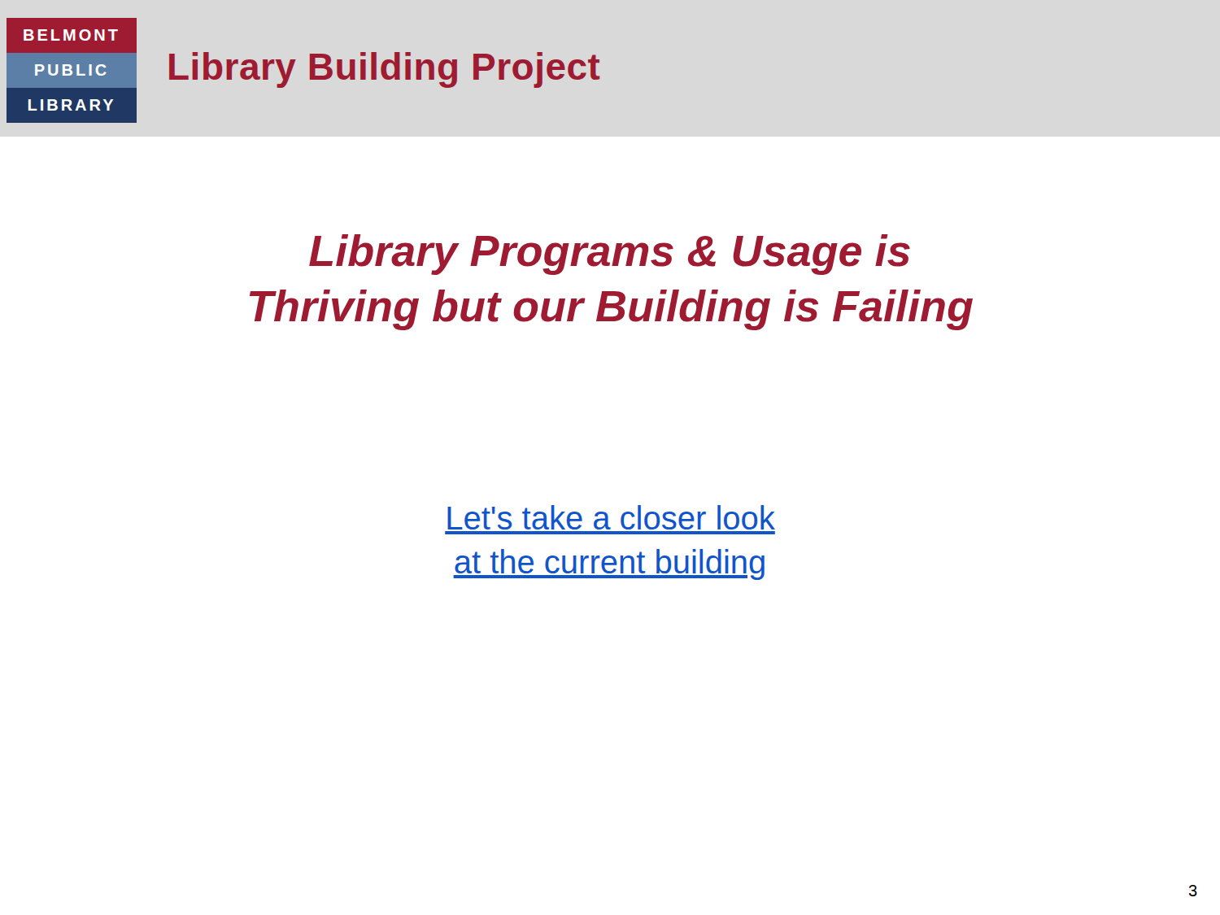Library Building Project
BELMONT
PUBLIC
LIBRARY
Library Programs & Usage is
Thriving but our Building is Failing
Let's take a closer look
at the current building
3